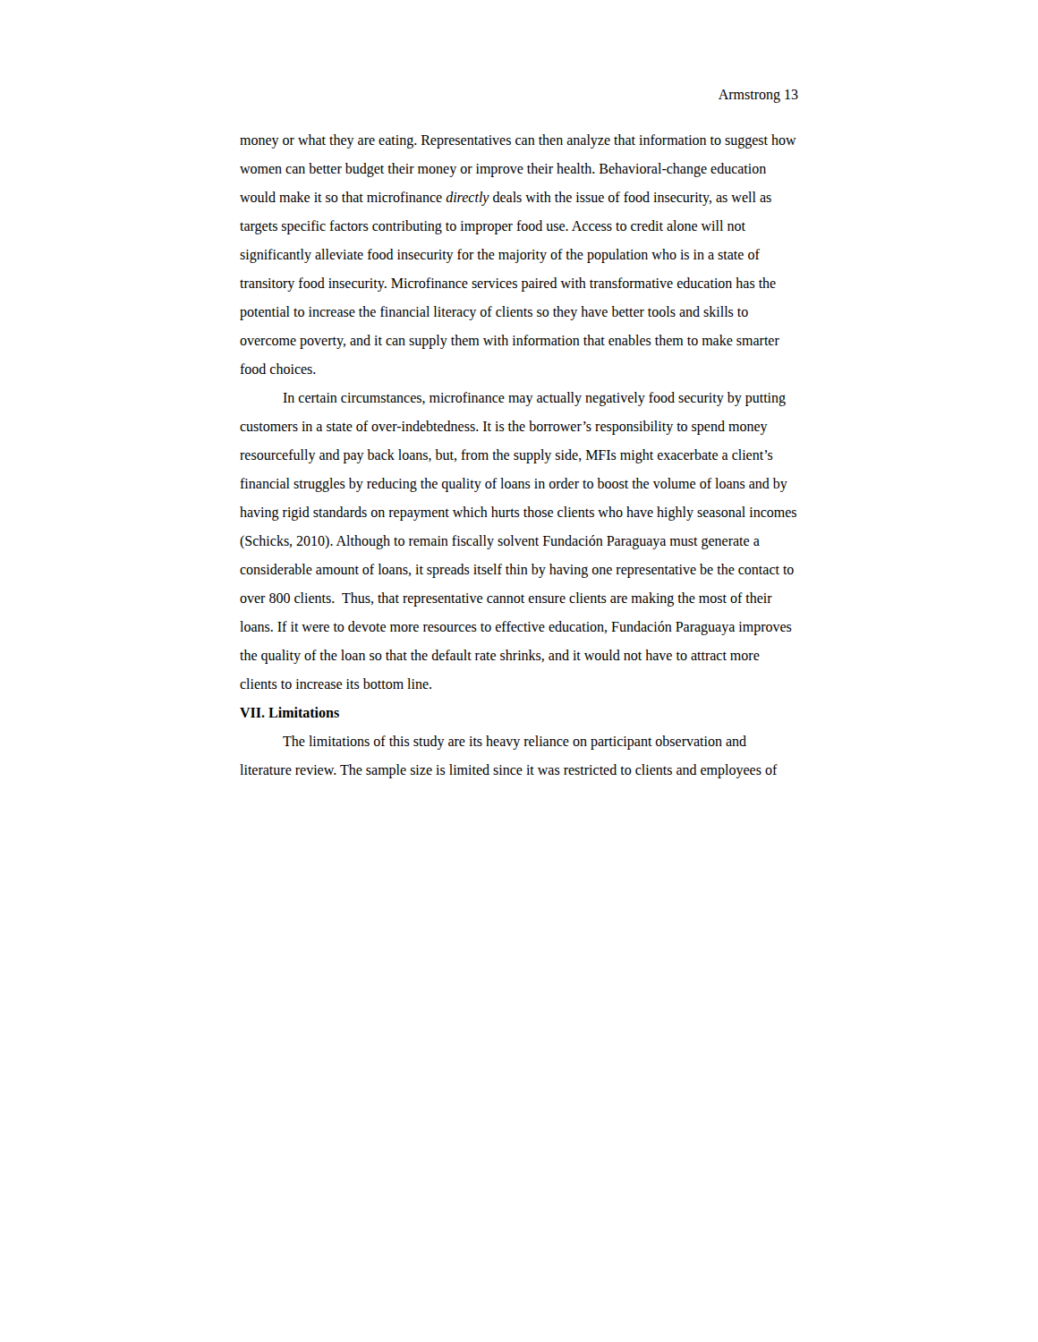Armstrong 13
money or what they are eating. Representatives can then analyze that information to suggest how women can better budget their money or improve their health. Behavioral-change education would make it so that microfinance directly deals with the issue of food insecurity, as well as targets specific factors contributing to improper food use. Access to credit alone will not significantly alleviate food insecurity for the majority of the population who is in a state of transitory food insecurity. Microfinance services paired with transformative education has the potential to increase the financial literacy of clients so they have better tools and skills to overcome poverty, and it can supply them with information that enables them to make smarter food choices.
In certain circumstances, microfinance may actually negatively food security by putting customers in a state of over-indebtedness. It is the borrower’s responsibility to spend money resourcefully and pay back loans, but, from the supply side, MFIs might exacerbate a client’s financial struggles by reducing the quality of loans in order to boost the volume of loans and by having rigid standards on repayment which hurts those clients who have highly seasonal incomes (Schicks, 2010). Although to remain fiscally solvent Fundación Paraguaya must generate a considerable amount of loans, it spreads itself thin by having one representative be the contact to over 800 clients. Thus, that representative cannot ensure clients are making the most of their loans. If it were to devote more resources to effective education, Fundación Paraguaya improves the quality of the loan so that the default rate shrinks, and it would not have to attract more clients to increase its bottom line.
VII. Limitations
The limitations of this study are its heavy reliance on participant observation and literature review. The sample size is limited since it was restricted to clients and employees of